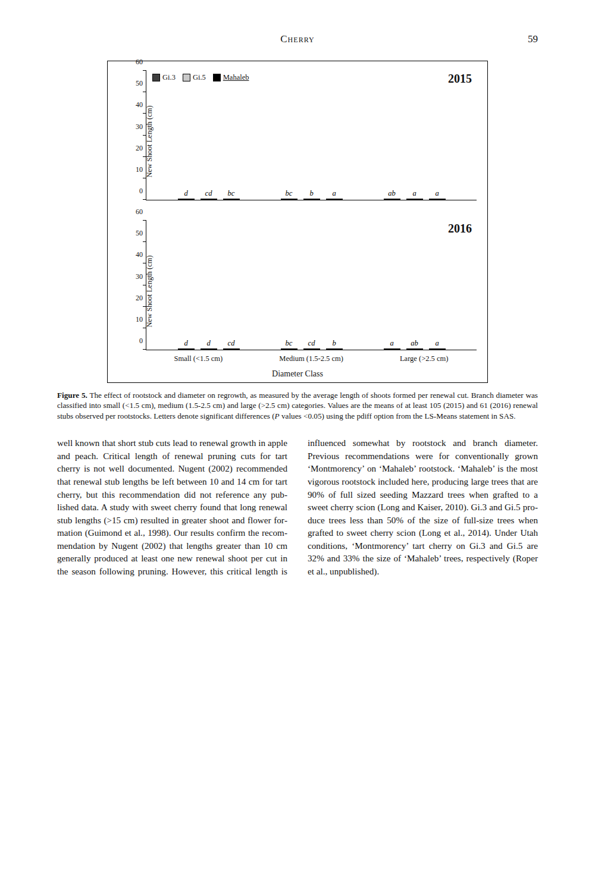Cherry
59
New Shoot Length (cm)
60 50 40 30 20 10 0
2015
Gi.3 Gi.5 Mahaleb
d
cd
bc
bc
b
a
ab
a
a
New Shoot Length (cm)
60 50 40 30 20 10 0
2016
d
d
cd
bc
cd
b
a
ab
a
Small (<1.5 cm) Medium (1.5-2.5 cm) Large (>2.5 cm)
Diameter Class
Figure 5. The effect of rootstock and diameter on regrowth, as measured by the average length of shoots formed per renewal cut. Branch diameter was classified into small (<1.5 cm), medium (1.5-2.5 cm) and large (>2.5 cm) categories. Values are the means of at least 105 (2015) and 61 (2016) renewal stubs observed per rootstocks. Letters denote significant differences (P values <0.05) using the pdiff option from the LS-Means statement in SAS.
well known that short stub cuts lead to renewal growth in apple and peach. Critical length of renewal pruning cuts for tart cherry is not well documented. Nugent (2002) recommended that renewal stub lengths be left between 10 and 14 cm for tart cherry, but this recommendation did not reference any published data. A study with sweet cherry found that long renewal stub lengths (>15 cm) resulted in greater shoot and flower formation (Guimond et al., 1998). Our results confirm the recommendation by Nugent (2002) that lengths greater than 10 cm generally produced at least one new renewal shoot per cut in the season following pruning. However, this critical length is influenced somewhat by rootstock and branch diameter. Previous recommendations were for conventionally grown ‘Montmorency’ on ‘Mahaleb’ rootstock. ‘Mahaleb’ is the most vigorous rootstock included here, producing large trees that are 90% of full sized seeding Mazzard trees when grafted to a sweet cherry scion (Long and Kaiser, 2010). Gi.3 and Gi.5 produce trees less than 50% of the size of full-size trees when grafted to sweet cherry scion (Long et al., 2014). Under Utah conditions, ‘Montmorency’ tart cherry on Gi.3 and Gi.5 are 32% and 33% the size of ‘Mahaleb’ trees, respectively (Roper et al., unpublished).